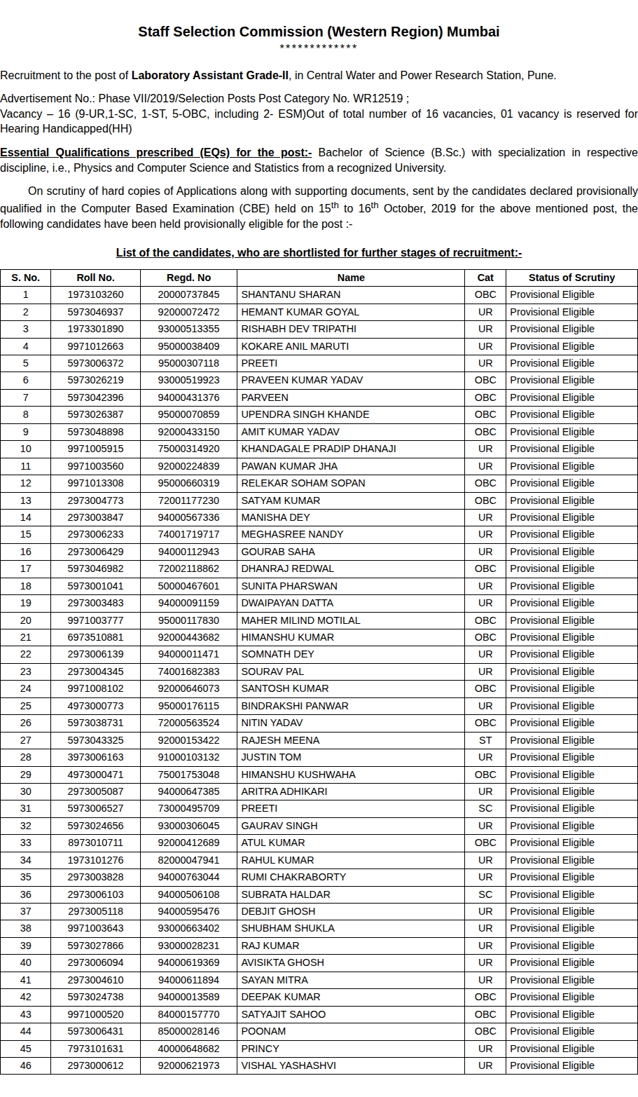Staff Selection Commission (Western Region) Mumbai
*************
Recruitment to the post of Laboratory Assistant Grade-II, in Central Water and Power Research Station, Pune.
Advertisement No.: Phase VII/2019/Selection Posts Post Category No. WR12519 ;
Vacancy – 16 (9-UR,1-SC, 1-ST, 5-OBC, including 2- ESM)Out of total number of 16 vacancies, 01 vacancy is reserved for Hearing Handicapped(HH)
Essential Qualifications prescribed (EQs) for the post:- Bachelor of Science (B.Sc.) with specialization in respective discipline, i.e., Physics and Computer Science and Statistics from a recognized University.
On scrutiny of hard copies of Applications along with supporting documents, sent by the candidates declared provisionally qualified in the Computer Based Examination (CBE) held on 15th to 16th October, 2019 for the above mentioned post, the following candidates have been held provisionally eligible for the post :-
List of the candidates, who are shortlisted for further stages of recruitment:-
| S. No. | Roll No. | Regd. No | Name | Cat | Status of Scrutiny |
| --- | --- | --- | --- | --- | --- |
| 1 | 1973103260 | 20000737845 | SHANTANU SHARAN | OBC | Provisional Eligible |
| 2 | 5973046937 | 92000072472 | HEMANT KUMAR GOYAL | UR | Provisional Eligible |
| 3 | 1973301890 | 93000513355 | RISHABH DEV TRIPATHI | UR | Provisional Eligible |
| 4 | 9971012663 | 95000038409 | KOKARE ANIL MARUTI | UR | Provisional Eligible |
| 5 | 5973006372 | 95000307118 | PREETI | UR | Provisional Eligible |
| 6 | 5973026219 | 93000519923 | PRAVEEN KUMAR YADAV | OBC | Provisional Eligible |
| 7 | 5973042396 | 94000431376 | PARVEEN | OBC | Provisional Eligible |
| 8 | 5973026387 | 95000070859 | UPENDRA SINGH KHANDE | OBC | Provisional Eligible |
| 9 | 5973048898 | 92000433150 | AMIT KUMAR YADAV | OBC | Provisional Eligible |
| 10 | 9971005915 | 75000314920 | KHANDAGALE PRADIP DHANAJI | UR | Provisional Eligible |
| 11 | 9971003560 | 92000224839 | PAWAN KUMAR JHA | UR | Provisional Eligible |
| 12 | 9971013308 | 95000660319 | RELEKAR SOHAM SOPAN | OBC | Provisional Eligible |
| 13 | 2973004773 | 72001177230 | SATYAM KUMAR | OBC | Provisional Eligible |
| 14 | 2973003847 | 94000567336 | MANISHA DEY | UR | Provisional Eligible |
| 15 | 2973006233 | 74001719717 | MEGHASREE NANDY | UR | Provisional Eligible |
| 16 | 2973006429 | 94000112943 | GOURAB SAHA | UR | Provisional Eligible |
| 17 | 5973046982 | 72002118862 | DHANRAJ REDWAL | OBC | Provisional Eligible |
| 18 | 5973001041 | 50000467601 | SUNITA PHARSWAN | UR | Provisional Eligible |
| 19 | 2973003483 | 94000091159 | DWAIPAYAN DATTA | UR | Provisional Eligible |
| 20 | 9971003777 | 95000117830 | MAHER MILIND MOTILAL | OBC | Provisional Eligible |
| 21 | 6973510881 | 92000443682 | HIMANSHU KUMAR | OBC | Provisional Eligible |
| 22 | 2973006139 | 94000011471 | SOMNATH DEY | UR | Provisional Eligible |
| 23 | 2973004345 | 74001682383 | SOURAV PAL | UR | Provisional Eligible |
| 24 | 9971008102 | 92000646073 | SANTOSH KUMAR | OBC | Provisional Eligible |
| 25 | 4973000773 | 95000176115 | BINDRAKSHI PANWAR | UR | Provisional Eligible |
| 26 | 5973038731 | 72000563524 | NITIN YADAV | OBC | Provisional Eligible |
| 27 | 5973043325 | 92000153422 | RAJESH MEENA | ST | Provisional Eligible |
| 28 | 3973006163 | 91000103132 | JUSTIN TOM | UR | Provisional Eligible |
| 29 | 4973000471 | 75001753048 | HIMANSHU KUSHWAHA | OBC | Provisional Eligible |
| 30 | 2973005087 | 94000647385 | ARITRA ADHIKARI | UR | Provisional Eligible |
| 31 | 5973006527 | 73000495709 | PREETI | SC | Provisional Eligible |
| 32 | 5973024656 | 93000306045 | GAURAV SINGH | UR | Provisional Eligible |
| 33 | 8973010711 | 92000412689 | ATUL KUMAR | OBC | Provisional Eligible |
| 34 | 1973101276 | 82000047941 | RAHUL KUMAR | UR | Provisional Eligible |
| 35 | 2973003828 | 94000763044 | RUMI CHAKRABORTY | UR | Provisional Eligible |
| 36 | 2973006103 | 94000506108 | SUBRATA HALDAR | SC | Provisional Eligible |
| 37 | 2973005118 | 94000595476 | DEBJIT GHOSH | UR | Provisional Eligible |
| 38 | 9971003643 | 93000663402 | SHUBHAM SHUKLA | UR | Provisional Eligible |
| 39 | 5973027866 | 93000028231 | RAJ KUMAR | UR | Provisional Eligible |
| 40 | 2973006094 | 94000619369 | AVISIKTA GHOSH | UR | Provisional Eligible |
| 41 | 2973004610 | 94000611894 | SAYAN MITRA | UR | Provisional Eligible |
| 42 | 5973024738 | 94000013589 | DEEPAK KUMAR | OBC | Provisional Eligible |
| 43 | 9971000520 | 84000157770 | SATYAJIT SAHOO | OBC | Provisional Eligible |
| 44 | 5973006431 | 85000028146 | POONAM | OBC | Provisional Eligible |
| 45 | 7973101631 | 40000648682 | PRINCY | UR | Provisional Eligible |
| 46 | 2973000612 | 92000621973 | VISHAL YASHASHVI | UR | Provisional Eligible |